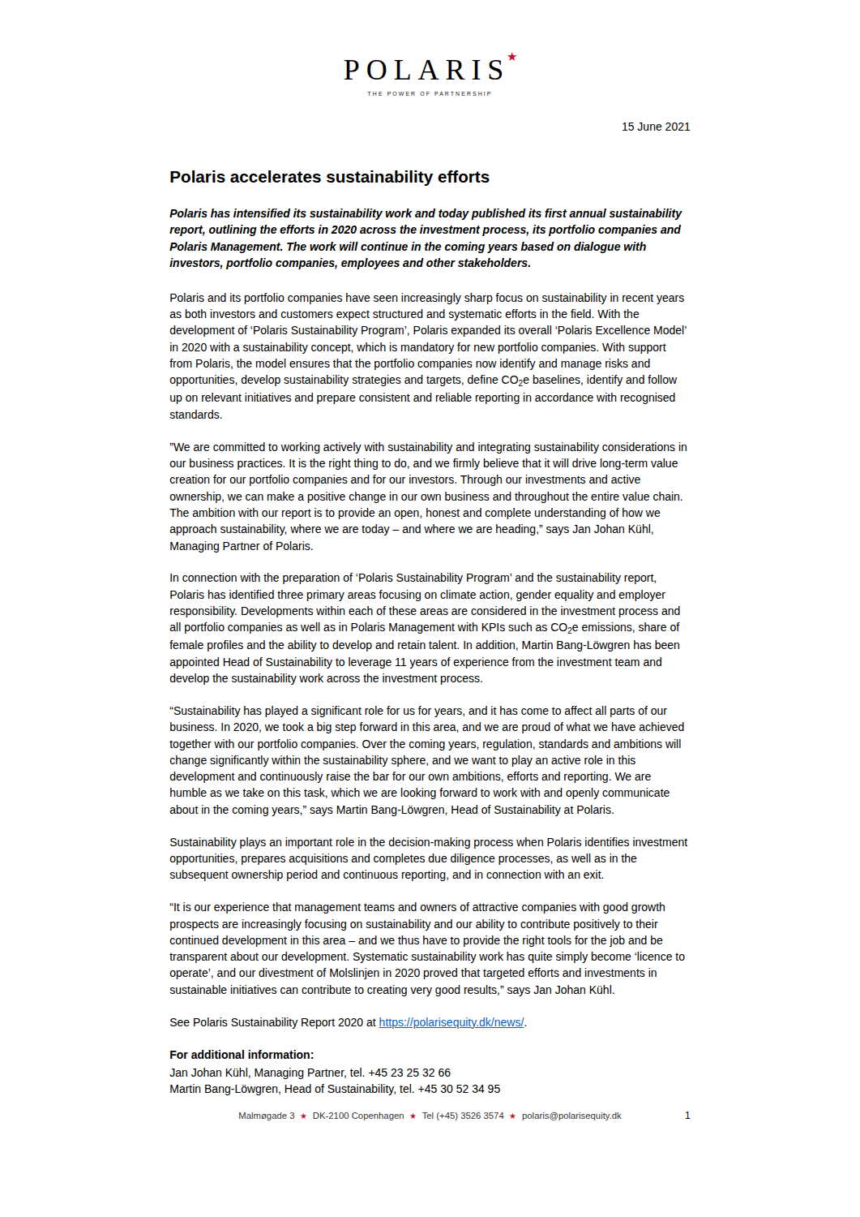POLARIS★
THE POWER OF PARTNERSHIP
15 June 2021
Polaris accelerates sustainability efforts
Polaris has intensified its sustainability work and today published its first annual sustainability report, outlining the efforts in 2020 across the investment process, its portfolio companies and Polaris Management. The work will continue in the coming years based on dialogue with investors, portfolio companies, employees and other stakeholders.
Polaris and its portfolio companies have seen increasingly sharp focus on sustainability in recent years as both investors and customers expect structured and systematic efforts in the field. With the development of ‘Polaris Sustainability Program’, Polaris expanded its overall ‘Polaris Excellence Model’ in 2020 with a sustainability concept, which is mandatory for new portfolio companies. With support from Polaris, the model ensures that the portfolio companies now identify and manage risks and opportunities, develop sustainability strategies and targets, define CO2e baselines, identify and follow up on relevant initiatives and prepare consistent and reliable reporting in accordance with recognised standards.
”We are committed to working actively with sustainability and integrating sustainability considerations in our business practices. It is the right thing to do, and we firmly believe that it will drive long-term value creation for our portfolio companies and for our investors. Through our investments and active ownership, we can make a positive change in our own business and throughout the entire value chain. The ambition with our report is to provide an open, honest and complete understanding of how we approach sustainability, where we are today – and where we are heading,” says Jan Johan Kühl, Managing Partner of Polaris.
In connection with the preparation of ‘Polaris Sustainability Program’ and the sustainability report, Polaris has identified three primary areas focusing on climate action, gender equality and employer responsibility. Developments within each of these areas are considered in the investment process and all portfolio companies as well as in Polaris Management with KPIs such as CO2e emissions, share of female profiles and the ability to develop and retain talent. In addition, Martin Bang-Löwgren has been appointed Head of Sustainability to leverage 11 years of experience from the investment team and develop the sustainability work across the investment process.
“Sustainability has played a significant role for us for years, and it has come to affect all parts of our business. In 2020, we took a big step forward in this area, and we are proud of what we have achieved together with our portfolio companies. Over the coming years, regulation, standards and ambitions will change significantly within the sustainability sphere, and we want to play an active role in this development and continuously raise the bar for our own ambitions, efforts and reporting. We are humble as we take on this task, which we are looking forward to work with and openly communicate about in the coming years,” says Martin Bang-Löwgren, Head of Sustainability at Polaris.
Sustainability plays an important role in the decision-making process when Polaris identifies investment opportunities, prepares acquisitions and completes due diligence processes, as well as in the subsequent ownership period and continuous reporting, and in connection with an exit.
“It is our experience that management teams and owners of attractive companies with good growth prospects are increasingly focusing on sustainability and our ability to contribute positively to their continued development in this area – and we thus have to provide the right tools for the job and be transparent about our development. Systematic sustainability work has quite simply become ‘licence to operate’, and our divestment of Molslinjen in 2020 proved that targeted efforts and investments in sustainable initiatives can contribute to creating very good results,” says Jan Johan Kühl.
See Polaris Sustainability Report 2020 at https://polarisequity.dk/news/.
For additional information:
Jan Johan Kühl, Managing Partner, tel. +45 23 25 32 66
Martin Bang-Löwgren, Head of Sustainability, tel. +45 30 52 34 95
Malmøgade 3 ★ DK-2100 Copenhagen ★ Tel (+45) 3526 3574 ★ polaris@polarisequity.dk
1